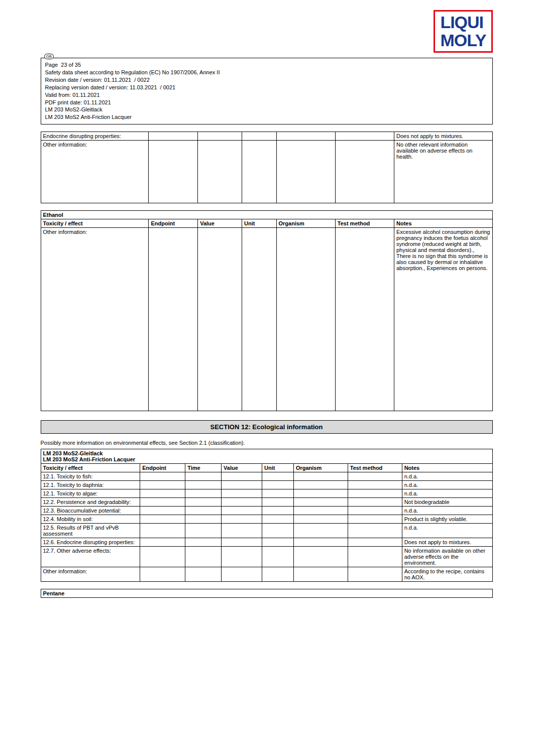LIQUI MOLY
GB
Page 23 of 35
Safety data sheet according to Regulation (EC) No 1907/2006, Annex II
Revision date / version: 01.11.2021 / 0022
Replacing version dated / version: 11.03.2021 / 0021
Valid from: 01.11.2021
PDF print date: 01.11.2021
LM 203 MoS2-Gleitlack
LM 203 MoS2 Anti-Friction Lacquer
| Endocrine disrupting properties: | | | | | | Does not apply to mixtures. |
| Other information: | | | | | | No other relevant information available on adverse effects on health. |
Ethanol
| Toxicity / effect | Endpoint | Value | Unit | Organism | Test method | Notes |
| --- | --- | --- | --- | --- | --- | --- |
| Other information: | | | | | | Excessive alcohol consumption during pregnancy induces the foetus alcohol syndrome (reduced weight at birth, physical and mental disorders)., There is no sign that this syndrome is also caused by dermal or inhalative absorption., Experiences on persons. |
SECTION 12: Ecological information
Possibly more information on environmental effects, see Section 2.1 (classification).
LM 203 MoS2-Gleitlack
LM 203 MoS2 Anti-Friction Lacquer
| Toxicity / effect | Endpoint | Time | Value | Unit | Organism | Test method | Notes |
| --- | --- | --- | --- | --- | --- | --- | --- |
| 12.1. Toxicity to fish: | | | | | | | n.d.a. |
| 12.1. Toxicity to daphnia: | | | | | | | n.d.a. |
| 12.1. Toxicity to algae: | | | | | | | n.d.a. |
| 12.2. Persistence and degradability: | | | | | | | Not biodegradable |
| 12.3. Bioaccumulative potential: | | | | | | | n.d.a. |
| 12.4. Mobility in soil: | | | | | | | Product is slightly volatile. |
| 12.5. Results of PBT and vPvB assessment | | | | | | | n.d.a. |
| 12.6. Endocrine disrupting properties: | | | | | | | Does not apply to mixtures. |
| 12.7. Other adverse effects: | | | | | | | No information available on other adverse effects on the environment. |
| Other information: | | | | | | | According to the recipe, contains no AOX. |
Pentane